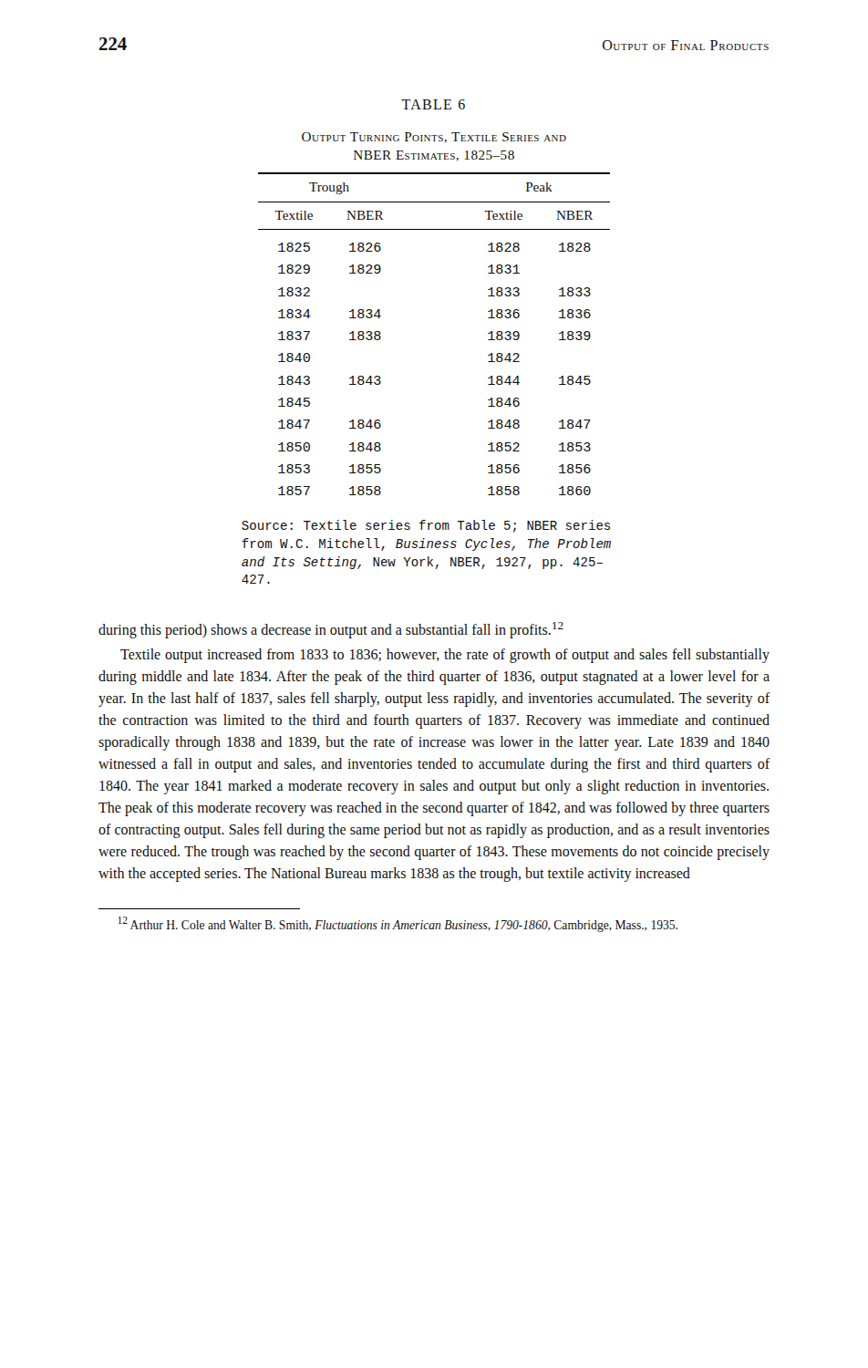224 Output of Final Products
TABLE 6
Output Turning Points, Textile Series and NBER Estimates, 1825–58
| Trough | | Peak |
| --- | --- | --- |
| Textile | NBER | | Textile | NBER |
| 1825 | 1826 | | 1828 | 1828 |
| 1829 | 1829 | | 1831 | |
| 1832 | | | 1833 | 1833 |
| 1834 | 1834 | | 1836 | 1836 |
| 1837 | 1838 | | 1839 | 1839 |
| 1840 | | | 1842 | |
| 1843 | 1843 | | 1844 | 1845 |
| 1845 | | | 1846 | |
| 1847 | 1846 | | 1848 | 1847 |
| 1850 | 1848 | | 1852 | 1853 |
| 1853 | 1855 | | 1856 | 1856 |
| 1857 | 1858 | | 1858 | 1860 |
Source: Textile series from Table 5; NBER series from W.C. Mitchell, Business Cycles, The Problem and Its Setting, New York, NBER, 1927, pp. 425–427.
during this period) shows a decrease in output and a substantial fall in profits.12
Textile output increased from 1833 to 1836; however, the rate of growth of output and sales fell substantially during middle and late 1834. After the peak of the third quarter of 1836, output stagnated at a lower level for a year. In the last half of 1837, sales fell sharply, output less rapidly, and inventories accumulated. The severity of the contraction was limited to the third and fourth quarters of 1837. Recovery was immediate and continued sporadically through 1838 and 1839, but the rate of increase was lower in the latter year. Late 1839 and 1840 witnessed a fall in output and sales, and inventories tended to accumulate during the first and third quarters of 1840. The year 1841 marked a moderate recovery in sales and output but only a slight reduction in inventories. The peak of this moderate recovery was reached in the second quarter of 1842, and was followed by three quarters of contracting output. Sales fell during the same period but not as rapidly as production, and as a result inventories were reduced. The trough was reached by the second quarter of 1843. These movements do not coincide precisely with the accepted series. The National Bureau marks 1838 as the trough, but textile activity increased
12 Arthur H. Cole and Walter B. Smith, Fluctuations in American Business, 1790-1860, Cambridge, Mass., 1935.